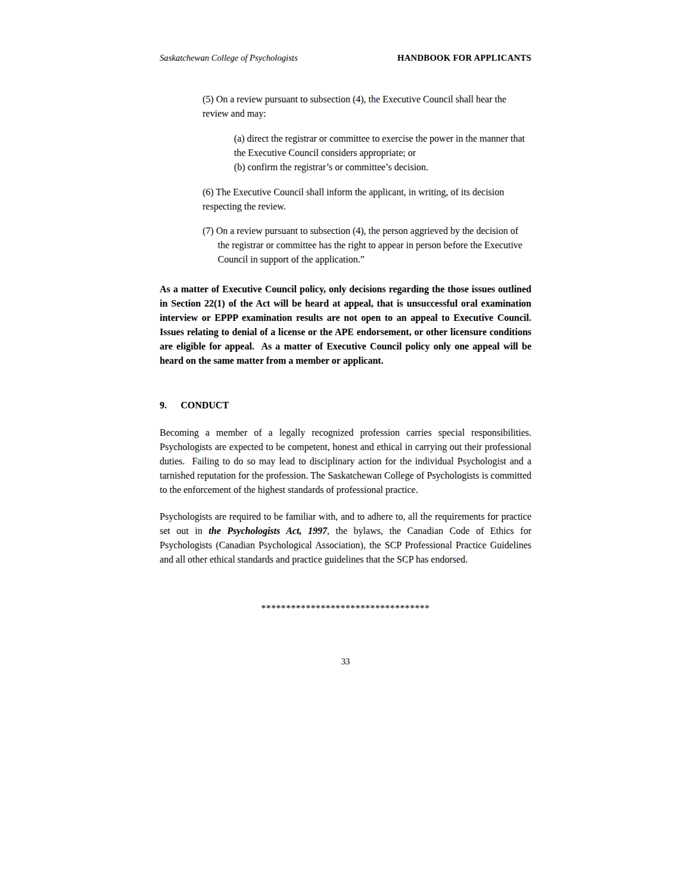Saskatchewan College of Psychologists
HANDBOOK FOR APPLICANTS
(5) On a review pursuant to subsection (4), the Executive Council shall hear the review and may:
(a) direct the registrar or committee to exercise the power in the manner that the Executive Council considers appropriate; or
(b) confirm the registrar’s or committee’s decision.
(6) The Executive Council shall inform the applicant, in writing, of its decision respecting the review.
(7) On a review pursuant to subsection (4), the person aggrieved by the decision of the registrar or committee has the right to appear in person before the Executive Council in support of the application.”
As a matter of Executive Council policy, only decisions regarding the those issues outlined in Section 22(1) of the Act will be heard at appeal, that is unsuccessful oral examination interview or EPPP examination results are not open to an appeal to Executive Council. Issues relating to denial of a license or the APE endorsement, or other licensure conditions are eligible for appeal. As a matter of Executive Council policy only one appeal will be heard on the same matter from a member or applicant.
9. CONDUCT
Becoming a member of a legally recognized profession carries special responsibilities. Psychologists are expected to be competent, honest and ethical in carrying out their professional duties. Failing to do so may lead to disciplinary action for the individual Psychologist and a tarnished reputation for the profession. The Saskatchewan College of Psychologists is committed to the enforcement of the highest standards of professional practice.
Psychologists are required to be familiar with, and to adhere to, all the requirements for practice set out in the Psychologists Act, 1997, the bylaws, the Canadian Code of Ethics for Psychologists (Canadian Psychological Association), the SCP Professional Practice Guidelines and all other ethical standards and practice guidelines that the SCP has endorsed.
**********************************
33